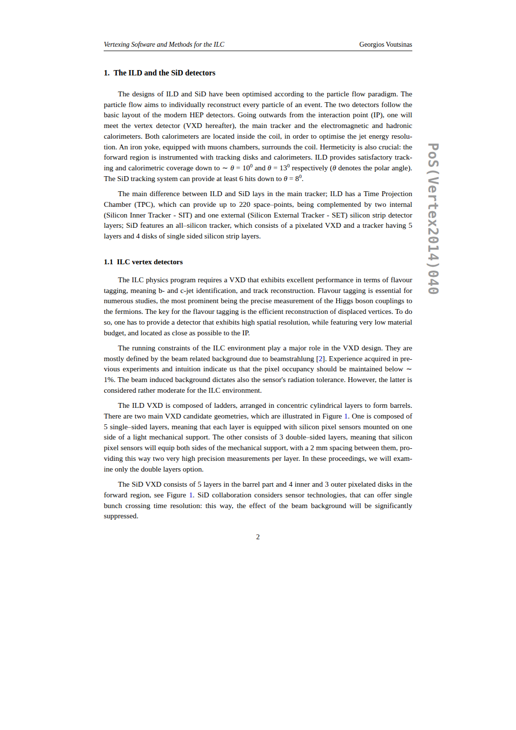Vertexing Software and Methods for the ILC Georgios Voutsinas
PoS(Vertex2014)040
1. The ILD and the SiD detectors
The designs of ILD and SiD have been optimised according to the particle flow paradigm. The particle flow aims to individually reconstruct every particle of an event. The two detectors follow the basic layout of the modern HEP detectors. Going outwards from the interaction point (IP), one will meet the vertex detector (VXD hereafter), the main tracker and the electromagnetic and hadronic calorimeters. Both calorimeters are located inside the coil, in order to optimise the jet energy resolution. An iron yoke, equipped with muons chambers, surrounds the coil. Hermeticity is also crucial: the forward region is instrumented with tracking disks and calorimeters. ILD provides satisfactory tracking and calorimetric coverage down to ∼ θ = 100 and θ = 130 respectively (θ denotes the polar angle). The SiD tracking system can provide at least 6 hits down to θ = 80.
The main difference between ILD and SiD lays in the main tracker; ILD has a Time Projection Chamber (TPC), which can provide up to 220 space–points, being complemented by two internal (Silicon Inner Tracker - SIT) and one external (Silicon External Tracker - SET) silicon strip detector layers; SiD features an all–silicon tracker, which consists of a pixelated VXD and a tracker having 5 layers and 4 disks of single sided silicon strip layers.
1.1 ILC vertex detectors
The ILC physics program requires a VXD that exhibits excellent performance in terms of flavour tagging, meaning b- and c-jet identification, and track reconstruction. Flavour tagging is essential for numerous studies, the most prominent being the precise measurement of the Higgs boson couplings to the fermions. The key for the flavour tagging is the efficient reconstruction of displaced vertices. To do so, one has to provide a detector that exhibits high spatial resolution, while featuring very low material budget, and located as close as possible to the IP.
The running constraints of the ILC environment play a major role in the VXD design. They are mostly defined by the beam related background due to beamstrahlung [2]. Experience acquired in previous experiments and intuition indicate us that the pixel occupancy should be maintained below ∼ 1%. The beam induced background dictates also the sensor's radiation tolerance. However, the latter is considered rather moderate for the ILC environment.
The ILD VXD is composed of ladders, arranged in concentric cylindrical layers to form barrels. There are two main VXD candidate geometries, which are illustrated in Figure 1. One is composed of 5 single–sided layers, meaning that each layer is equipped with silicon pixel sensors mounted on one side of a light mechanical support. The other consists of 3 double–sided layers, meaning that silicon pixel sensors will equip both sides of the mechanical support, with a 2 mm spacing between them, providing this way two very high precision measurements per layer. In these proceedings, we will examine only the double layers option.
The SiD VXD consists of 5 layers in the barrel part and 4 inner and 3 outer pixelated disks in the forward region, see Figure 1. SiD collaboration considers sensor technologies, that can offer single bunch crossing time resolution: this way, the effect of the beam background will be significantly suppressed.
2